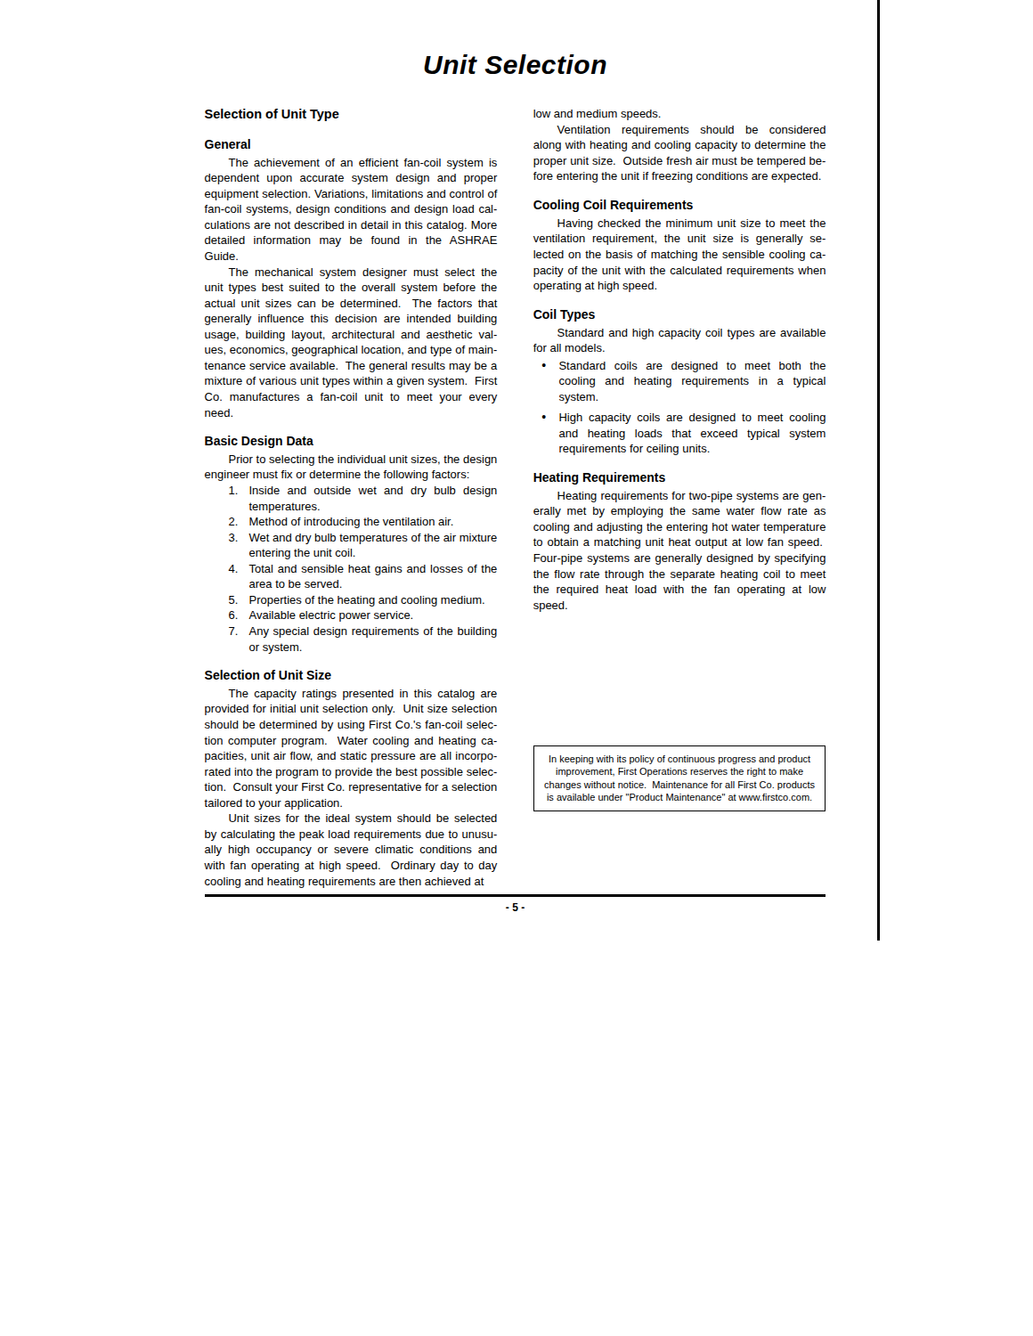Unit Selection
Selection of Unit Type
General
The achievement of an efficient fan-coil system is dependent upon accurate system design and proper equipment selection. Variations, limitations and control of fan-coil systems, design conditions and design load calculations are not described in detail in this catalog. More detailed information may be found in the ASHRAE Guide.
The mechanical system designer must select the unit types best suited to the overall system before the actual unit sizes can be determined. The factors that generally influence this decision are intended building usage, building layout, architectural and aesthetic values, economics, geographical location, and type of maintenance service available. The general results may be a mixture of various unit types within a given system. First Co. manufactures a fan-coil unit to meet your every need.
Basic Design Data
Prior to selecting the individual unit sizes, the design engineer must fix or determine the following factors:
1. Inside and outside wet and dry bulb design temperatures.
2. Method of introducing the ventilation air.
3. Wet and dry bulb temperatures of the air mixture entering the unit coil.
4. Total and sensible heat gains and losses of the area to be served.
5. Properties of the heating and cooling medium.
6. Available electric power service.
7. Any special design requirements of the building or system.
Selection of Unit Size
The capacity ratings presented in this catalog are provided for initial unit selection only. Unit size selection should be determined by using First Co.'s fan-coil selection computer program. Water cooling and heating capacities, unit air flow, and static pressure are all incorporated into the program to provide the best possible selection. Consult your First Co. representative for a selection tailored to your application.
Unit sizes for the ideal system should be selected by calculating the peak load requirements due to unusually high occupancy or severe climatic conditions and with fan operating at high speed. Ordinary day to day cooling and heating requirements are then achieved at
low and medium speeds.
Ventilation requirements should be considered along with heating and cooling capacity to determine the proper unit size. Outside fresh air must be tempered before entering the unit if freezing conditions are expected.
Cooling Coil Requirements
Having checked the minimum unit size to meet the ventilation requirement, the unit size is generally selected on the basis of matching the sensible cooling capacity of the unit with the calculated requirements when operating at high speed.
Coil Types
Standard and high capacity coil types are available for all models.
Standard coils are designed to meet both the cooling and heating requirements in a typical system.
High capacity coils are designed to meet cooling and heating loads that exceed typical system requirements for ceiling units.
Heating Requirements
Heating requirements for two-pipe systems are generally met by employing the same water flow rate as cooling and adjusting the entering hot water temperature to obtain a matching unit heat output at low fan speed. Four-pipe systems are generally designed by specifying the flow rate through the separate heating coil to meet the required heat load with the fan operating at low speed.
In keeping with its policy of continuous progress and product improvement, First Operations reserves the right to make changes without notice. Maintenance for all First Co. products is available under "Product Maintenance" at www.firstco.com.
- 5 -